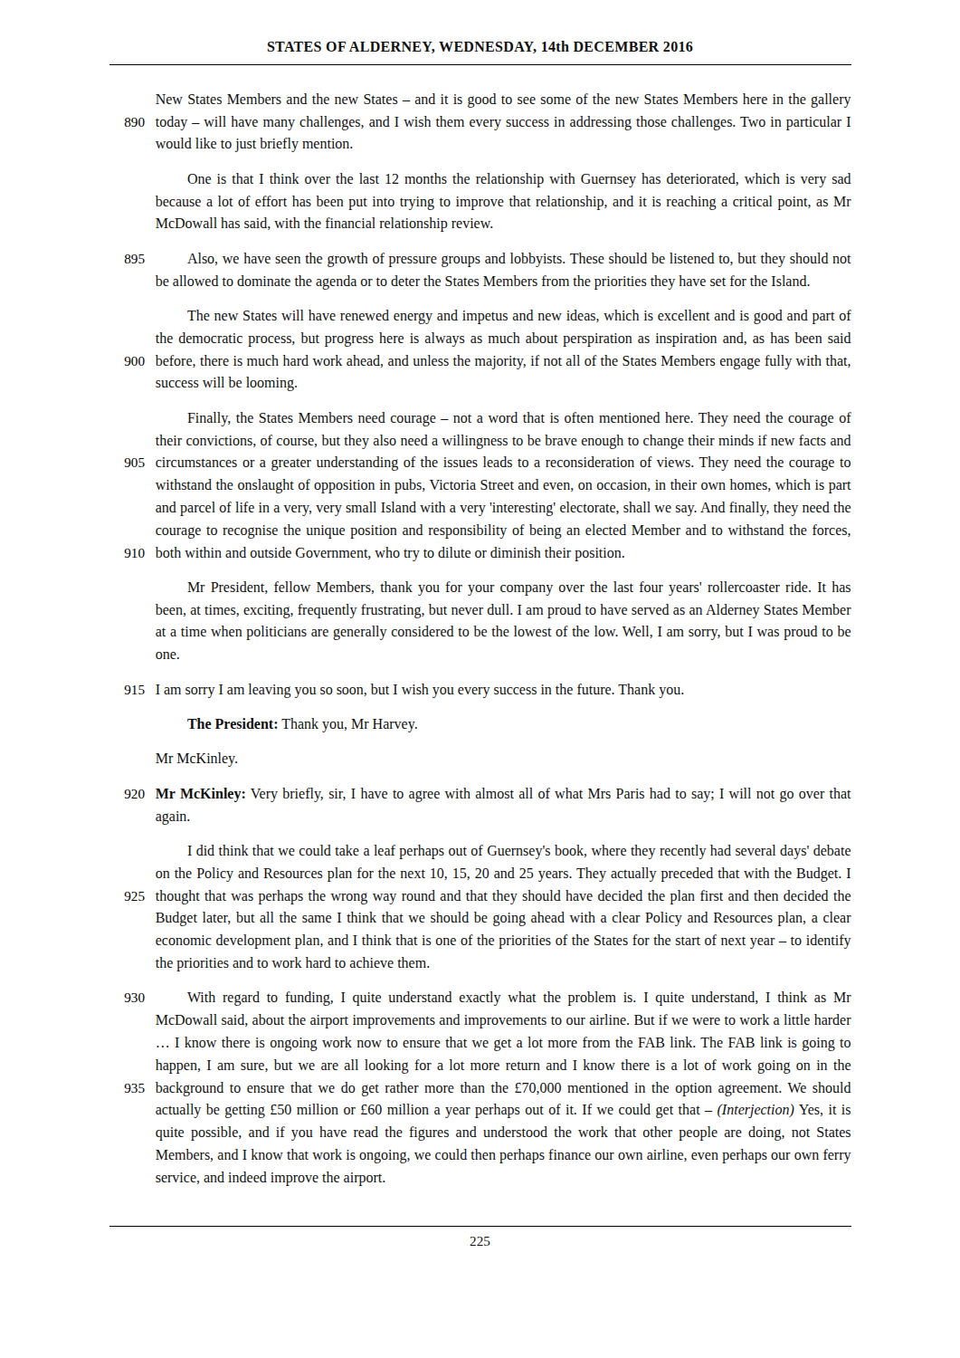STATES OF ALDERNEY, WEDNESDAY, 14th DECEMBER 2016
New States Members and the new States – and it is good to see some of the new States Members here in the gallery today – will have many challenges, and I wish them every success in 890addressing those challenges. Two in particular I would like to just briefly mention.
One is that I think over the last 12 months the relationship with Guernsey has deteriorated, which is very sad because a lot of effort has been put into trying to improve that relationship, and it is reaching a critical point, as Mr McDowall has said, with the financial relationship review.
Also, we have seen the growth of pressure groups and lobbyists. These should be listened to, 895but they should not be allowed to dominate the agenda or to deter the States Members from the priorities they have set for the Island.
The new States will have renewed energy and impetus and new ideas, which is excellent and is good and part of the democratic process, but progress here is always as much about perspiration as inspiration and, as has been said before, there is much hard work ahead, and 900unless the majority, if not all of the States Members engage fully with that, success will be looming.
Finally, the States Members need courage – not a word that is often mentioned here. They need the courage of their convictions, of course, but they also need a willingness to be brave enough to change their minds if new facts and circumstances or a greater understanding of the 905issues leads to a reconsideration of views. They need the courage to withstand the onslaught of opposition in pubs, Victoria Street and even, on occasion, in their own homes, which is part and parcel of life in a very, very small Island with a very 'interesting' electorate, shall we say. And finally, they need the courage to recognise the unique position and responsibility of being an elected Member and to withstand the forces, both within and outside Government, who try to 910dilute or diminish their position.
Mr President, fellow Members, thank you for your company over the last four years' rollercoaster ride. It has been, at times, exciting, frequently frustrating, but never dull. I am proud to have served as an Alderney States Member at a time when politicians are generally considered to be the lowest of the low. Well, I am sorry, but I was proud to be one.
915 I am sorry I am leaving you so soon, but I wish you every success in the future. Thank you.
The President: Thank you, Mr Harvey.
Mr McKinley.
920 Mr McKinley: Very briefly, sir, I have to agree with almost all of what Mrs Paris had to say; I will not go over that again.
I did think that we could take a leaf perhaps out of Guernsey's book, where they recently had several days' debate on the Policy and Resources plan for the next 10, 15, 20 and 25 years. They actually preceded that with the Budget. I thought that was perhaps the wrong way round and 925that they should have decided the plan first and then decided the Budget later, but all the same I think that we should be going ahead with a clear Policy and Resources plan, a clear economic development plan, and I think that is one of the priorities of the States for the start of next year – to identify the priorities and to work hard to achieve them.
With regard to funding, I quite understand exactly what the problem is. I quite understand, I 930think as Mr McDowall said, about the airport improvements and improvements to our airline. But if we were to work a little harder … I know there is ongoing work now to ensure that we get a lot more from the FAB link. The FAB link is going to happen, I am sure, but we are all looking for a lot more return and I know there is a lot of work going on in the background to ensure that we do get rather more than the £70,000 mentioned in the option agreement. We should 935actually be getting £50 million or £60 million a year perhaps out of it. If we could get that – (Interjection) Yes, it is quite possible, and if you have read the figures and understood the work that other people are doing, not States Members, and I know that work is ongoing, we could then perhaps finance our own airline, even perhaps our own ferry service, and indeed improve the airport.
225